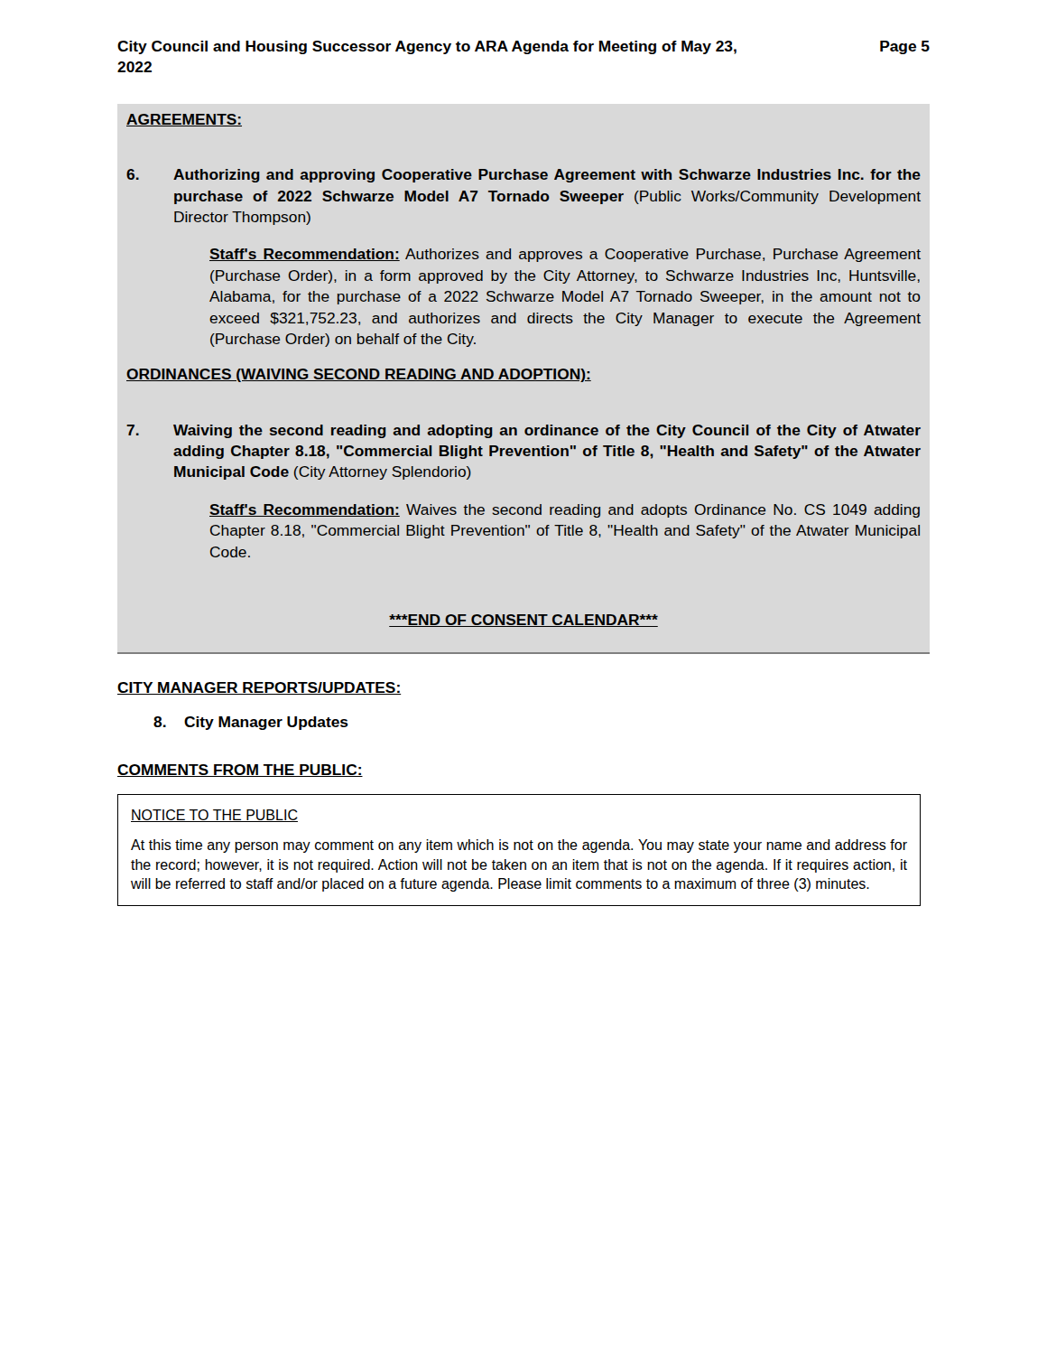City Council and Housing Successor Agency to ARA Agenda for Meeting of May 23, 2022
Page 5
AGREEMENTS:
6.
Authorizing and approving Cooperative Purchase Agreement with Schwarze Industries Inc. for the purchase of 2022 Schwarze Model A7 Tornado Sweeper (Public Works/Community Development Director Thompson)
Staff's Recommendation: Authorizes and approves a Cooperative Purchase, Purchase Agreement (Purchase Order), in a form approved by the City Attorney, to Schwarze Industries Inc, Huntsville, Alabama, for the purchase of a 2022 Schwarze Model A7 Tornado Sweeper, in the amount not to exceed $321,752.23, and authorizes and directs the City Manager to execute the Agreement (Purchase Order) on behalf of the City.
ORDINANCES (WAIVING SECOND READING AND ADOPTION):
7.
Waiving the second reading and adopting an ordinance of the City Council of the City of Atwater adding Chapter 8.18, "Commercial Blight Prevention" of Title 8, "Health and Safety" of the Atwater Municipal Code (City Attorney Splendorio)
Staff's Recommendation: Waives the second reading and adopts Ordinance No. CS 1049 adding Chapter 8.18, "Commercial Blight Prevention" of Title 8, "Health and Safety" of the Atwater Municipal Code.
***END OF CONSENT CALENDAR***
CITY MANAGER REPORTS/UPDATES:
8. City Manager Updates
COMMENTS FROM THE PUBLIC:
NOTICE TO THE PUBLIC
At this time any person may comment on any item which is not on the agenda. You may state your name and address for the record; however, it is not required. Action will not be taken on an item that is not on the agenda. If it requires action, it will be referred to staff and/or placed on a future agenda. Please limit comments to a maximum of three (3) minutes.